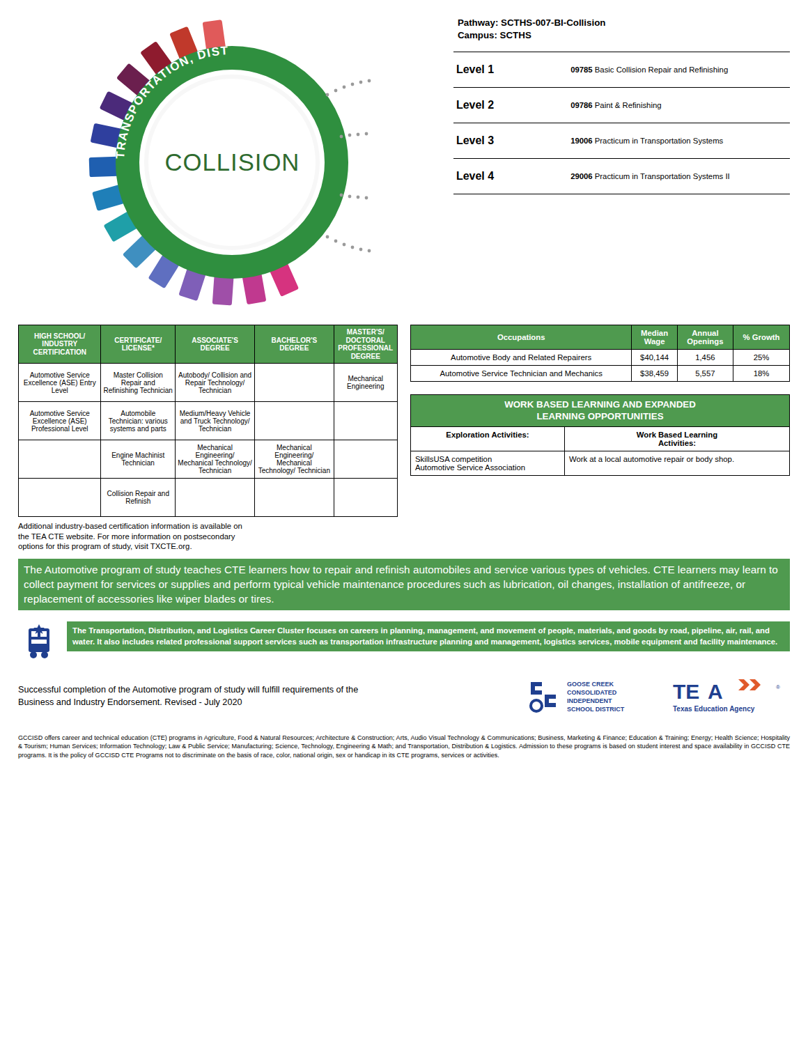TRANSPORTATION, DISTRIBUTION & LOGISTICS
COLLISION
Pathway: SCTHS-007-BI-Collision
Campus: SCTHS
| Level 1 | 09785 Basic Collision Repair and Refinishing |
| Level 2 | 09786 Paint & Refinishing |
| Level 3 | 19006 Practicum in Transportation Systems |
| Level 4 | 29006 Practicum in Transportation Systems II |
| HIGH SCHOOL/ INDUSTRY CERTIFICATION | CERTIFICATE/ LICENSE* | ASSOCIATE'S DEGREE | BACHELOR'S DEGREE | MASTER'S/ DOCTORAL PROFESSIONAL DEGREE |
| --- | --- | --- | --- | --- |
| Automotive Service Excellence (ASE) Entry Level | Master Collision Repair and Refinishing Technician | Autobody/ Collision and Repair Technology/ Technician | | Mechanical Engineering |
| Automotive Service Excellence (ASE) Professional Level | Automobile Technician: various systems and parts | Medium/Heavy Vehicle and Truck Technology/ Technician | | |
| | Engine Machinist Technician | Mechanical Engineering/ Mechanical Technology/ Technician | Mechanical Engineering/ Mechanical Technology/ Technician | |
| | Collision Repair and Refinish | | | |
Additional industry-based certification information is available on
the TEA CTE website. For more information on postsecondary
options for this program of study, visit TXCTE.org.
| Occupations | Median Wage | Annual Openings | % Growth |
| --- | --- | --- | --- |
| Automotive Body and Related Repairers | $40,144 | 1,456 | 25% |
| Automotive Service Technician and Mechanics | $38,459 | 5,557 | 18% |
WORK BASED LEARNING AND EXPANDED
LEARNING OPPORTUNITIES
| Exploration Activities: | Work Based Learning Activities: |
| --- | --- |
| SkillsUSA competition Automotive Service Association | Work at a local automotive repair or body shop. |
The Automotive program of study teaches CTE learners how to repair and refinish automobiles and service various types of vehicles. CTE learners may learn to collect payment for services or supplies and perform typical vehicle maintenance procedures such as lubrication, oil changes, installation of antifreeze, or replacement of accessories like wiper blades or tires.
The Transportation, Distribution, and Logistics Career Cluster focuses on careers in planning, management, and movement of people, materials, and goods by road, pipeline, air, rail, and water. It also includes related professional support services such as transportation infrastructure planning and management, logistics services, mobile equipment and facility maintenance.
Successful completion of the Automotive program of study will fulfill requirements of the
Business and Industry Endorsement. Revised - July 2020
GOOSE CREEK CONSOLIDATED INDEPENDENT SCHOOL DISTRICT TE A Texas Education Agency ®
GCCISD offers career and technical education (CTE) programs in Agriculture, Food & Natural Resources; Architecture & Construction; Arts, Audio Visual Technology & Communications; Business, Marketing & Finance; Education & Training; Energy; Health Science; Hospitality & Tourism; Human Services; Information Technology; Law & Public Service; Manufacturing; Science, Technology, Engineering & Math; and Transportation, Distribution & Logistics. Admission to these programs is based on student interest and space availability in GCCISD CTE programs. It is the policy of GCCISD CTE Programs not to discriminate on the basis of race, color, national origin, sex or handicap in its CTE programs, services or activities.